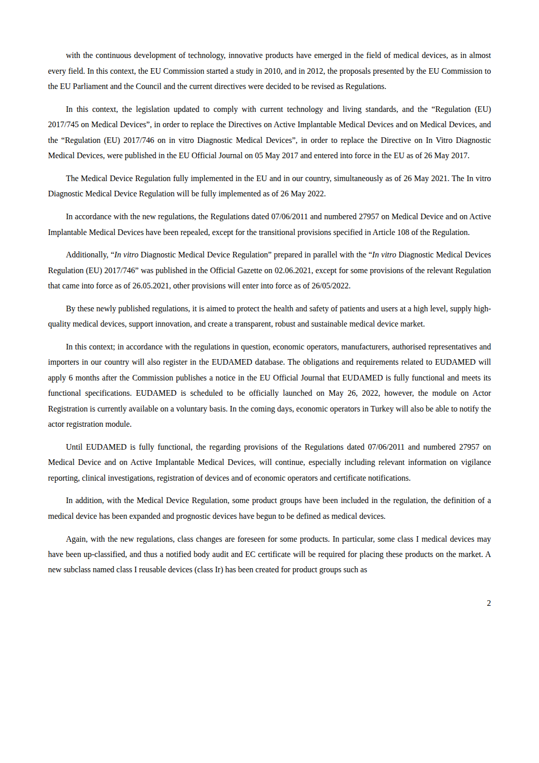with the continuous development of technology, innovative products have emerged in the field of medical devices, as in almost every field. In this context, the EU Commission started a study in 2010, and in 2012, the proposals presented by the EU Commission to the EU Parliament and the Council and the current directives were decided to be revised as Regulations.
In this context, the legislation updated to comply with current technology and living standards, and the “Regulation (EU) 2017/745 on Medical Devices”, in order to replace the Directives on Active Implantable Medical Devices and on Medical Devices, and the “Regulation (EU) 2017/746 on in vitro Diagnostic Medical Devices”, in order to replace the Directive on In Vitro Diagnostic Medical Devices, were published in the EU Official Journal on 05 May 2017 and entered into force in the EU as of 26 May 2017.
The Medical Device Regulation fully implemented in the EU and in our country, simultaneously as of 26 May 2021. The In vitro Diagnostic Medical Device Regulation will be fully implemented as of 26 May 2022.
In accordance with the new regulations, the Regulations dated 07/06/2011 and numbered 27957 on Medical Device and on Active Implantable Medical Devices have been repealed, except for the transitional provisions specified in Article 108 of the Regulation.
Additionally, “In vitro Diagnostic Medical Device Regulation” prepared in parallel with the “In vitro Diagnostic Medical Devices Regulation (EU) 2017/746” was published in the Official Gazette on 02.06.2021, except for some provisions of the relevant Regulation that came into force as of 26.05.2021, other provisions will enter into force as of 26/05/2022.
By these newly published regulations, it is aimed to protect the health and safety of patients and users at a high level, supply high-quality medical devices, support innovation, and create a transparent, robust and sustainable medical device market.
In this context; in accordance with the regulations in question, economic operators, manufacturers, authorised representatives and importers in our country will also register in the EUDAMED database. The obligations and requirements related to EUDAMED will apply 6 months after the Commission publishes a notice in the EU Official Journal that EUDAMED is fully functional and meets its functional specifications. EUDAMED is scheduled to be officially launched on May 26, 2022, however, the module on Actor Registration is currently available on a voluntary basis. In the coming days, economic operators in Turkey will also be able to notify the actor registration module.
Until EUDAMED is fully functional, the regarding provisions of the Regulations dated 07/06/2011 and numbered 27957 on Medical Device and on Active Implantable Medical Devices, will continue, especially including relevant information on vigilance reporting, clinical investigations, registration of devices and of economic operators and certificate notifications.
In addition, with the Medical Device Regulation, some product groups have been included in the regulation, the definition of a medical device has been expanded and prognostic devices have begun to be defined as medical devices.
Again, with the new regulations, class changes are foreseen for some products. In particular, some class I medical devices may have been up-classified, and thus a notified body audit and EC certificate will be required for placing these products on the market. A new subclass named class I reusable devices (class Ir) has been created for product groups such as
2